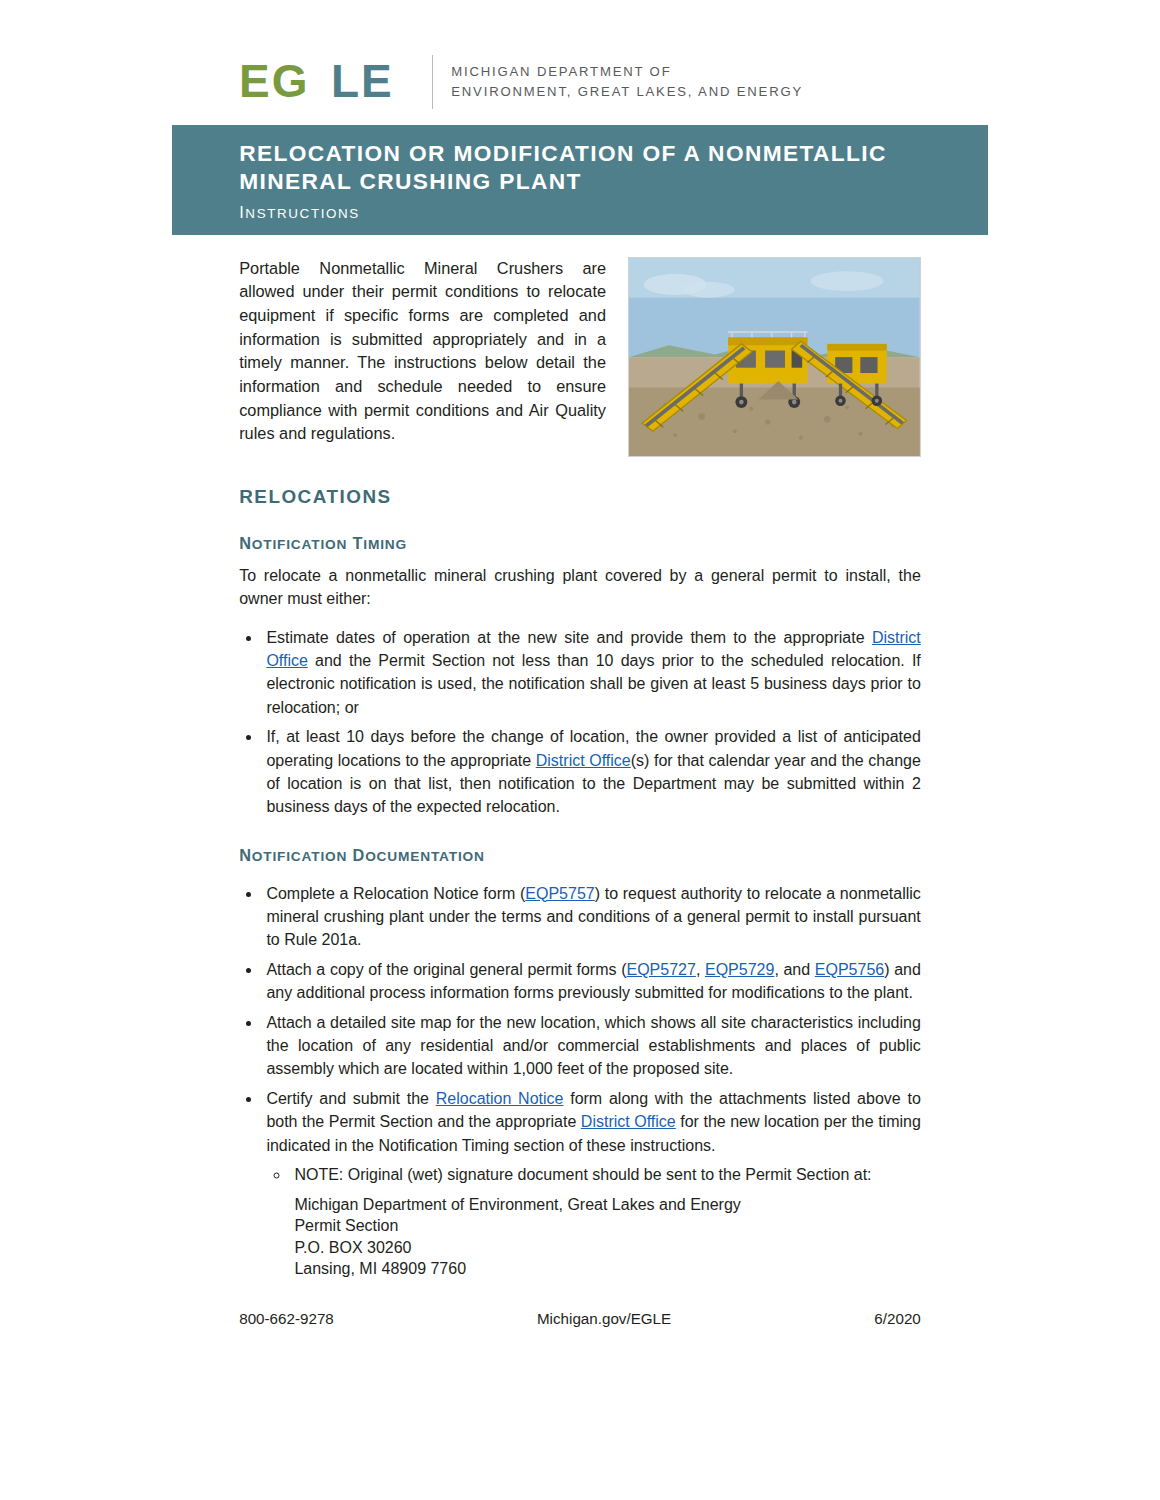EG LE
Michigan Department of
Environment, Great Lakes, and Energy
Relocation or Modification of a Nonmetallic Mineral Crushing Plant
INSTRUCTIONS
Portable Nonmetallic Mineral Crushers are allowed under their permit conditions to relocate equipment if specific forms are completed and information is submitted appropriately and in a timely manner. The instructions below detail the information and schedule needed to ensure compliance with permit conditions and Air Quality rules and regulations.
Relocations
NOTIFICATION TIMING
To relocate a nonmetallic mineral crushing plant covered by a general permit to install, the owner must either:
Estimate dates of operation at the new site and provide them to the appropriate District Office and the Permit Section not less than 10 days prior to the scheduled relocation. If electronic notification is used, the notification shall be given at least 5 business days prior to relocation; or
If, at least 10 days before the change of location, the owner provided a list of anticipated operating locations to the appropriate District Office(s) for that calendar year and the change of location is on that list, then notification to the Department may be submitted within 2 business days of the expected relocation.
NOTIFICATION DOCUMENTATION
Complete a Relocation Notice form (EQP5757) to request authority to relocate a nonmetallic mineral crushing plant under the terms and conditions of a general permit to install pursuant to Rule 201a.
Attach a copy of the original general permit forms (EQP5727, EQP5729, and EQP5756) and any additional process information forms previously submitted for modifications to the plant.
Attach a detailed site map for the new location, which shows all site characteristics including the location of any residential and/or commercial establishments and places of public assembly which are located within 1,000 feet of the proposed site.
Certify and submit the Relocation Notice form along with the attachments listed above to both the Permit Section and the appropriate District Office for the new location per the timing indicated in the Notification Timing section of these instructions.
NOTE: Original (wet) signature document should be sent to the Permit Section at:
Michigan Department of Environment, Great Lakes and Energy Permit Section P.O. BOX 30260 Lansing, MI 48909 7760
800-662-9278
Michigan.gov/EGLE
6/2020